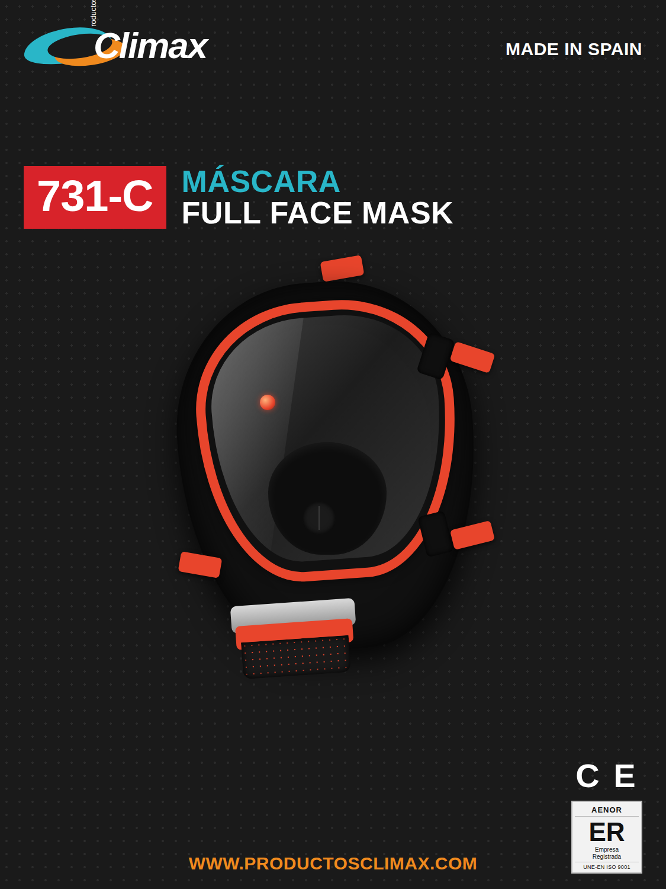roductos Climax
MADE IN SPAIN
731-C
MÁSCARA FULL FACE MASK
WWW.PRODUCTOSCLIMAX.COM
C E
AENOR
ER
Empresa
Registrada
UNE-EN ISO 9001